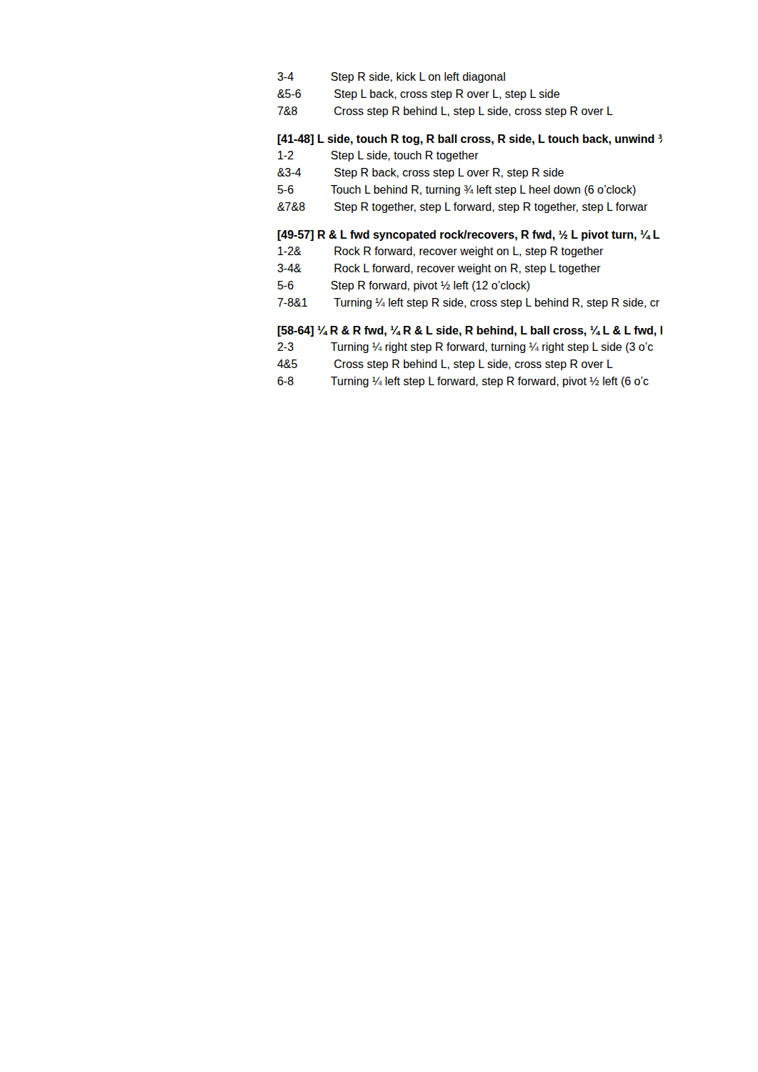3-4 Step R side, kick L on left diagonal
&5-6 Step L back, cross step R over L, step L side
7&8 Cross step R behind L, step L side, cross step R over L
[41-48] L side, touch R tog, R ball cross, R side, L touch back, unwind ¾
1-2 Step L side, touch R together
&3-4 Step R back, cross step L over R, step R side
5-6 Touch L behind R, turning ¾ left step L heel down (6 o’clock)
&7&8 Step R together, step L forward, step R together, step L forwar
[49-57] R & L fwd syncopated rock/recovers, R fwd, ½ L pivot turn, ¼ L
1-2& Rock R forward, recover weight on L, step R together
3-4& Rock L forward, recover weight on R, step L together
5-6 Step R forward, pivot ½ left (12 o’clock)
7-8&1 Turning ¼ left step R side, cross step L behind R, step R side, cr
[58-64] ¼ R & R fwd, ¼ R & L side, R behind, L ball cross, ¼ L & L fwd, R
2-3 Turning ¼ right step R forward, turning ¼ right step L side (3 o’c
4&5 Cross step R behind L, step L side, cross step R over L
6-8 Turning ¼ left step L forward, step R forward, pivot ½ left (6 o’c